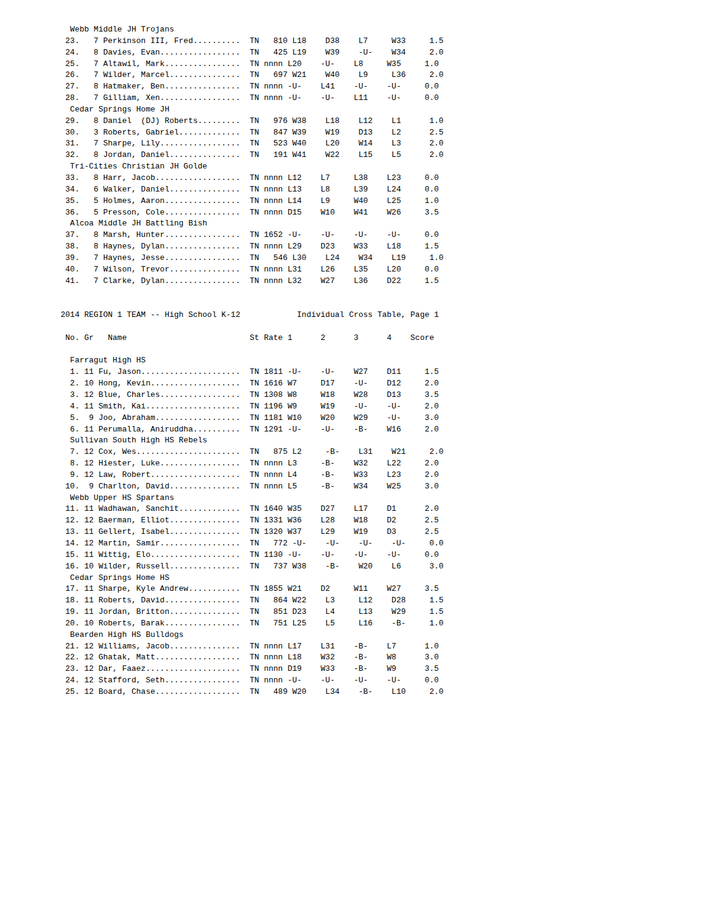Webb Middle JH Trojans
 23.   7 Perkinson III, Fred..........  TN   810 L18    D38    L7     W33     1.5
 24.   8 Davies, Evan.................  TN   425 L19    W39    -U-    W34     2.0
 25.   7 Altawil, Mark................  TN nnnn L20    -U-    L8     W35     1.0
 26.   7 Wilder, Marcel...............  TN   697 W21    W40    L9     L36     2.0
 27.   8 Hatmaker, Ben................  TN nnnn -U-    L41    -U-    -U-     0.0
 28.   7 Gilliam, Xen.................  TN nnnn -U-    -U-    L11    -U-     0.0
  Cedar Springs Home JH
 29.   8 Daniel  (DJ) Roberts.........  TN   976 W38    L18    L12    L1      1.0
 30.   3 Roberts, Gabriel.............  TN   847 W39    W19    D13    L2      2.5
 31.   7 Sharpe, Lily.................  TN   523 W40    L20    W14    L3      2.0
 32.   8 Jordan, Daniel...............  TN   191 W41    W22    L15    L5      2.0
  Tri-Cities Christian JH Golde
 33.   8 Harr, Jacob..................  TN nnnn L12    L7     L38    L23     0.0
 34.   6 Walker, Daniel...............  TN nnnn L13    L8     L39    L24     0.0
 35.   5 Holmes, Aaron................  TN nnnn L14    L9     W40    L25     1.0
 36.   5 Presson, Cole................  TN nnnn D15    W10    W41    W26     3.5
  Alcoa Middle JH Battling Bish
 37.   8 Marsh, Hunter................  TN 1652 -U-    -U-    -U-    -U-     0.0
 38.   8 Haynes, Dylan................  TN nnnn L29    D23    W33    L18     1.5
 39.   7 Haynes, Jesse................  TN   546 L30    L24    W34    L19     1.0
 40.   7 Wilson, Trevor...............  TN nnnn L31    L26    L35    L20     0.0
 41.   7 Clarke, Dylan................  TN nnnn L32    W27    L36    D22     1.5


2014 REGION 1 TEAM -- High School K-12            Individual Cross Table, Page 1

 No. Gr   Name                          St Rate 1      2      3      4    Score

  Farragut High HS
  1. 11 Fu, Jason.....................  TN 1811 -U-    -U-    W27    D11     1.5
  2. 10 Hong, Kevin...................  TN 1616 W7     D17    -U-    D12     2.0
  3. 12 Blue, Charles.................  TN 1308 W8     W18    W28    D13     3.5
  4. 11 Smith, Kai....................  TN 1196 W9     W19    -U-    -U-     2.0
  5.  9 Joo, Abraham..................  TN 1181 W10    W20    W29    -U-     3.0
  6. 11 Perumalla, Aniruddha..........  TN 1291 -U-    -U-    -B-    W16     2.0
  Sullivan South High HS Rebels
  7. 12 Cox, Wes......................  TN   875 L2     -B-    L31    W21     2.0
  8. 12 Hiester, Luke.................  TN nnnn L3     -B-    W32    L22     2.0
  9. 12 Law, Robert...................  TN nnnn L4     -B-    W33    L23     2.0
 10.  9 Charlton, David...............  TN nnnn L5     -B-    W34    W25     3.0
  Webb Upper HS Spartans
 11. 11 Wadhawan, Sanchit.............  TN 1640 W35    D27    L17    D1      2.0
 12. 12 Baerman, Elliot...............  TN 1331 W36    L28    W18    D2      2.5
 13. 11 Gellert, Isabel...............  TN 1320 W37    L29    W19    D3      2.5
 14. 12 Martin, Samir.................  TN   772 -U-    -U-    -U-    -U-     0.0
 15. 11 Wittig, Elo...................  TN 1130 -U-    -U-    -U-    -U-     0.0
 16. 10 Wilder, Russell...............  TN   737 W38    -B-    W20    L6      3.0
  Cedar Springs Home HS
 17. 11 Sharpe, Kyle Andrew...........  TN 1855 W21    D2     W11    W27     3.5
 18. 11 Roberts, David................  TN   864 W22    L3     L12    D28     1.5
 19. 11 Jordan, Britton...............  TN   851 D23    L4     L13    W29     1.5
 20. 10 Roberts, Barak................  TN   751 L25    L5     L16    -B-     1.0
  Bearden High HS Bulldogs
 21. 12 Williams, Jacob...............  TN nnnn L17    L31    -B-    L7      1.0
 22. 12 Ghatak, Matt..................  TN nnnn L18    W32    -B-    W8      3.0
 23. 12 Dar, Faaez....................  TN nnnn D19    W33    -B-    W9      3.5
 24. 12 Stafford, Seth................  TN nnnn -U-    -U-    -U-    -U-     0.0
 25. 12 Board, Chase..................  TN   489 W20    L34    -B-    L10     2.0